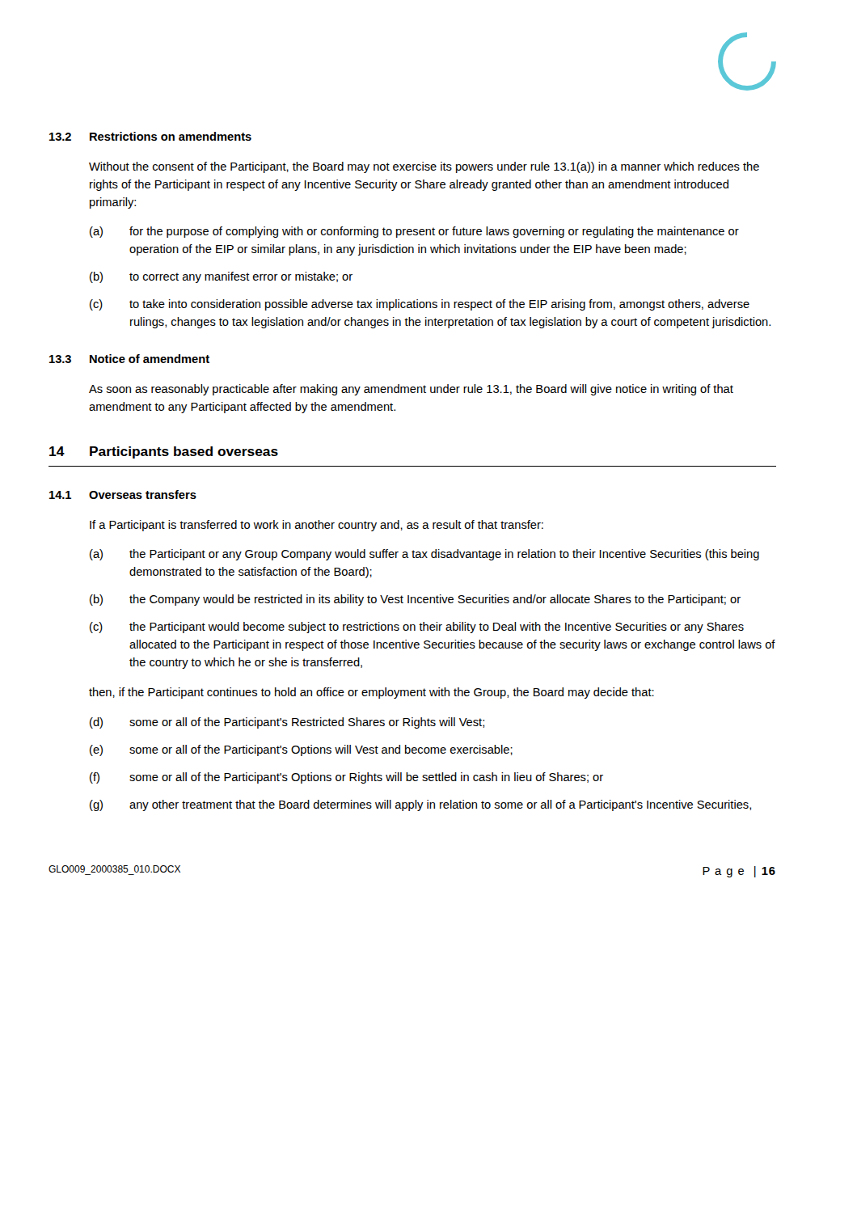13.2
Restrictions on amendments
Without the consent of the Participant, the Board may not exercise its powers under rule 13.1(a)) in a manner which reduces the rights of the Participant in respect of any Incentive Security or Share already granted other than an amendment introduced primarily:
for the purpose of complying with or conforming to present or future laws governing or regulating the maintenance or operation of the EIP or similar plans, in any jurisdiction in which invitations under the EIP have been made;
to correct any manifest error or mistake; or
to take into consideration possible adverse tax implications in respect of the EIP arising from, amongst others, adverse rulings, changes to tax legislation and/or changes in the interpretation of tax legislation by a court of competent jurisdiction.
13.3
Notice of amendment
As soon as reasonably practicable after making any amendment under rule 13.1, the Board will give notice in writing of that amendment to any Participant affected by the amendment.
14
Participants based overseas
14.1
Overseas transfers
If a Participant is transferred to work in another country and, as a result of that transfer:
the Participant or any Group Company would suffer a tax disadvantage in relation to their Incentive Securities (this being demonstrated to the satisfaction of the Board);
the Company would be restricted in its ability to Vest Incentive Securities and/or allocate Shares to the Participant; or
the Participant would become subject to restrictions on their ability to Deal with the Incentive Securities or any Shares allocated to the Participant in respect of those Incentive Securities because of the security laws or exchange control laws of the country to which he or she is transferred,
then, if the Participant continues to hold an office or employment with the Group, the Board may decide that:
some or all of the Participant's Restricted Shares or Rights will Vest;
some or all of the Participant's Options will Vest and become exercisable;
some or all of the Participant's Options or Rights will be settled in cash in lieu of Shares; or
any other treatment that the Board determines will apply in relation to some or all of a Participant's Incentive Securities,
GLO009_2000385_010.DOCX P a g e | 16